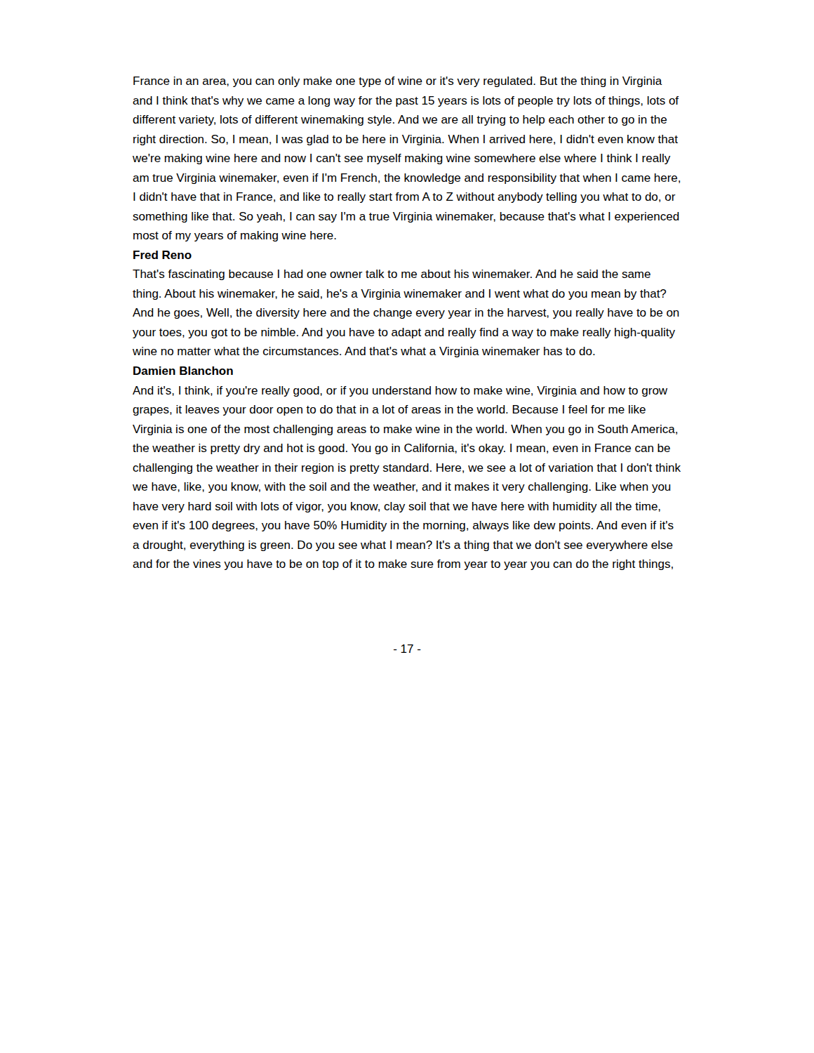France in an area, you can only make one type of wine or it's very regulated. But the thing in Virginia and I think that's why we came a long way for the past 15 years is lots of people try lots of things, lots of different variety, lots of different winemaking style. And we are all trying to help each other to go in the right direction. So, I mean, I was glad to be here in Virginia. When I arrived here, I didn't even know that we're making wine here and now I can't see myself making wine somewhere else where I think I really am true Virginia winemaker, even if I'm French, the knowledge and responsibility that when I came here, I didn't have that in France, and like to really start from A to Z without anybody telling you what to do, or something like that. So yeah, I can say I'm a true Virginia winemaker, because that's what I experienced most of my years of making wine here.
Fred Reno
That's fascinating because I had one owner talk to me about his winemaker. And he said the same thing. About his winemaker, he said, he's a Virginia winemaker and I went what do you mean by that? And he goes, Well, the diversity here and the change every year in the harvest, you really have to be on your toes, you got to be nimble. And you have to adapt and really find a way to make really high-quality wine no matter what the circumstances. And that's what a Virginia winemaker has to do.
Damien Blanchon
And it's, I think, if you're really good, or if you understand how to make wine, Virginia and how to grow grapes, it leaves your door open to do that in a lot of areas in the world. Because I feel for me like Virginia is one of the most challenging areas to make wine in the world. When you go in South America, the weather is pretty dry and hot is good. You go in California, it's okay. I mean, even in France can be challenging the weather in their region is pretty standard. Here, we see a lot of variation that I don't think we have, like, you know, with the soil and the weather, and it makes it very challenging. Like when you have very hard soil with lots of vigor, you know, clay soil that we have here with humidity all the time, even if it's 100 degrees, you have 50% Humidity in the morning, always like dew points. And even if it's a drought, everything is green. Do you see what I mean? It's a thing that we don't see everywhere else and for the vines you have to be on top of it to make sure from year to year you can do the right things,
- 17 -